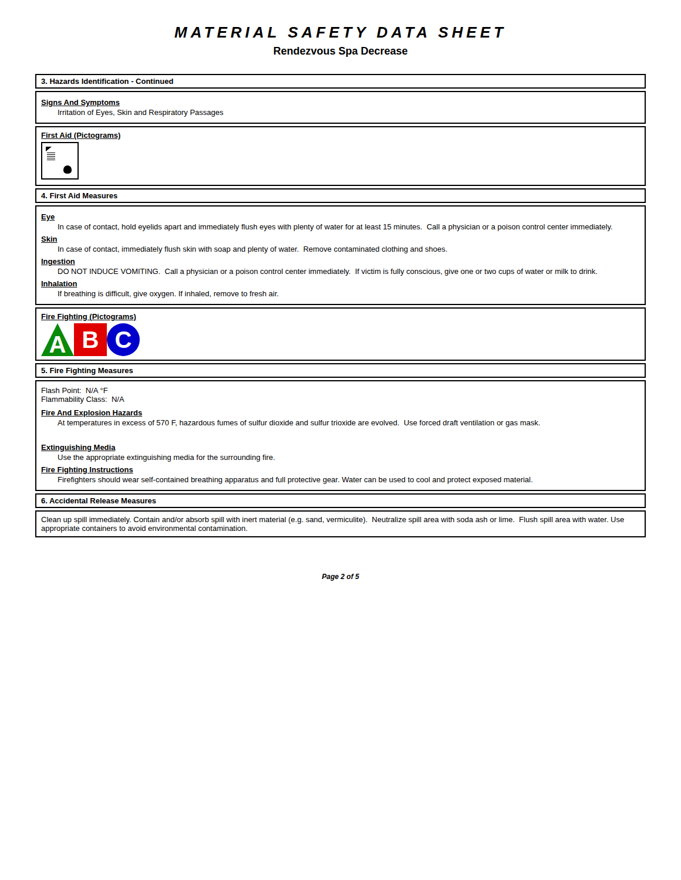MATERIAL SAFETY DATA SHEET
Rendezvous Spa Decrease
3. Hazards Identification - Continued
Signs And Symptoms
Irritation of Eyes, Skin and Respiratory Passages
First Aid (Pictograms)
4. First Aid Measures
Eye
In case of contact, hold eyelids apart and immediately flush eyes with plenty of water for at least 15 minutes. Call a physician or a poison control center immediately.
Skin
In case of contact, immediately flush skin with soap and plenty of water. Remove contaminated clothing and shoes.
Ingestion
DO NOT INDUCE VOMITING. Call a physician or a poison control center immediately. If victim is fully conscious, give one or two cups of water or milk to drink.
Inhalation
If breathing is difficult, give oxygen. If inhaled, remove to fresh air.
Fire Fighting (Pictograms)
A
B
C
5. Fire Fighting Measures
Flash Point: N/A °F
Flammability Class: N/A
Fire And Explosion Hazards
At temperatures in excess of 570 F, hazardous fumes of sulfur dioxide and sulfur trioxide are evolved. Use forced draft ventilation or gas mask.
Extinguishing Media
Use the appropriate extinguishing media for the surrounding fire.
Fire Fighting Instructions
Firefighters should wear self-contained breathing apparatus and full protective gear. Water can be used to cool and protect exposed material.
6. Accidental Release Measures
Clean up spill immediately. Contain and/or absorb spill with inert material (e.g. sand, vermiculite). Neutralize spill area with soda ash or lime. Flush spill area with water. Use appropriate containers to avoid environmental contamination.
Page 2 of 5